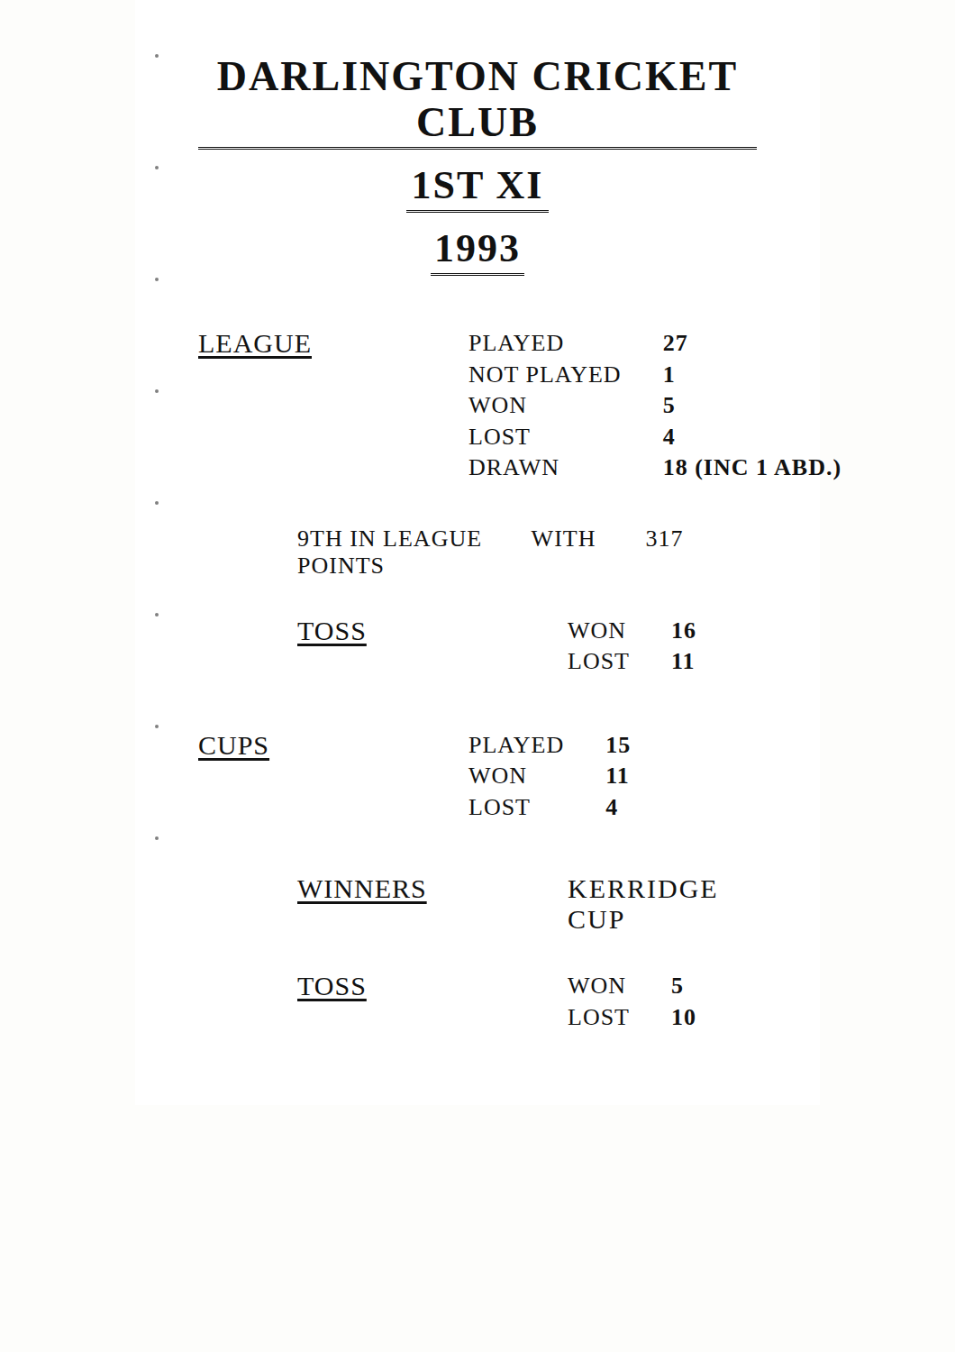Darlington Cricket Club
1st XI
1993
League
| Played | 27 |
| Not Played | 1 |
| Won | 5 |
| Lost | 4 |
| Drawn | 18 (inc 1 abd.) |
9th in League with 317 points
Toss
| Won | 16 |
| Lost | 11 |
Cups
| Played | 15 |
| Won | 11 |
| Lost | 4 |
Winners
Kerridge Cup
Toss
| Won | 5 |
| Lost | 10 |